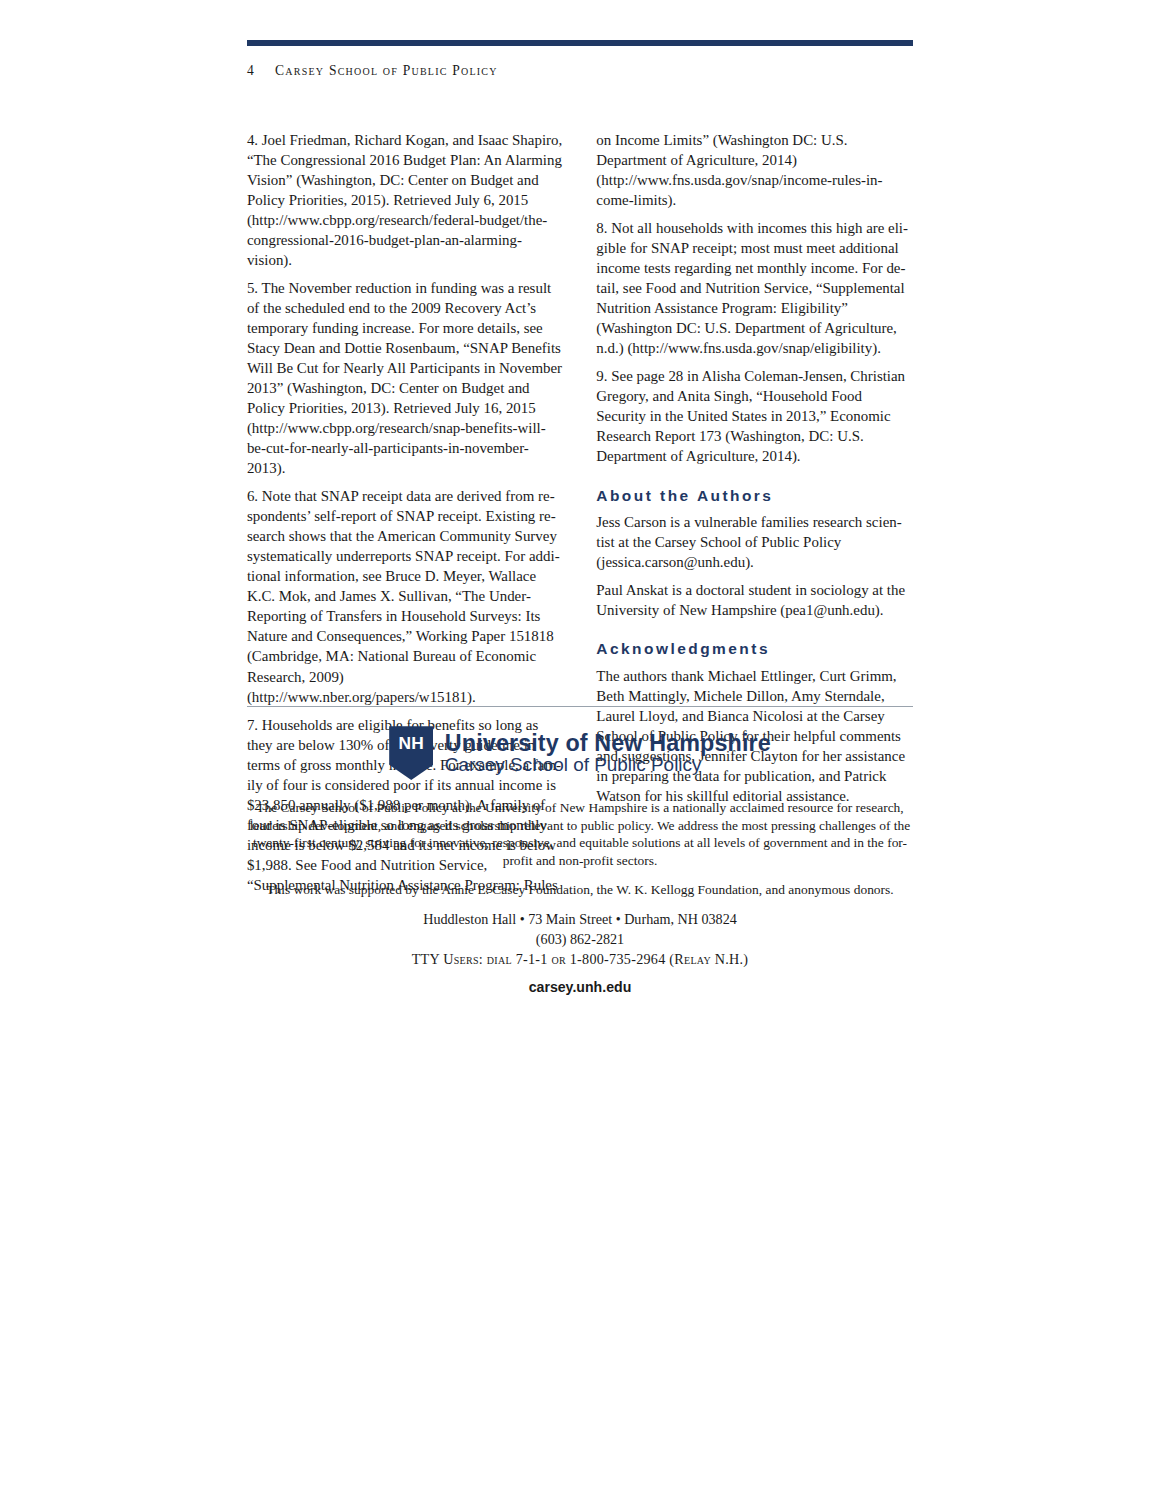4 Carsey School of Public Policy
4. Joel Friedman, Richard Kogan, and Isaac Shapiro, “The Congressional 2016 Budget Plan: An Alarming Vision” (Washington, DC: Center on Budget and Policy Priorities, 2015). Retrieved July 6, 2015 (http://www.cbpp.org/research/federal-budget/the-congressional-2016-budget-plan-an-alarming-vision).
5. The November reduction in funding was a result of the scheduled end to the 2009 Recovery Act’s temporary funding increase. For more details, see Stacy Dean and Dottie Rosenbaum, “SNAP Benefits Will Be Cut for Nearly All Participants in November 2013” (Washington, DC: Center on Budget and Policy Priorities, 2013). Retrieved July 16, 2015 (http://www.cbpp.org/research/snap-benefits-will-be-cut-for-nearly-all-participants-in-november-2013).
6. Note that SNAP receipt data are derived from respondents’ self-report of SNAP receipt. Existing research shows that the American Community Survey systematically underreports SNAP receipt. For additional information, see Bruce D. Meyer, Wallace K.C. Mok, and James X. Sullivan, “The Under-Reporting of Transfers in Household Surveys: Its Nature and Consequences,” Working Paper 151818 (Cambridge, MA: National Bureau of Economic Research, 2009) (http://www.nber.org/papers/w15181).
7. Households are eligible for benefits so long as they are below 130% of the poverty guideline in terms of gross monthly income. For example, a family of four is considered poor if its annual income is $23,850 annually ($1,988 per month). A family of four is SNAP-eligible so long as its gross monthly income is below $2,584 and its net income is below $1,988. See Food and Nutrition Service, “Supplemental Nutrition Assistance Program: Rules on Income Limits” (Washington DC: U.S. Department of Agriculture, 2014) (http://www.fns.usda.gov/snap/income-rules-income-limits).
8. Not all households with incomes this high are eligible for SNAP receipt; most must meet additional income tests regarding net monthly income. For detail, see Food and Nutrition Service, “Supplemental Nutrition Assistance Program: Eligibility” (Washington DC: U.S. Department of Agriculture, n.d.) (http://www.fns.usda.gov/snap/eligibility).
9. See page 28 in Alisha Coleman-Jensen, Christian Gregory, and Anita Singh, “Household Food Security in the United States in 2013,” Economic Research Report 173 (Washington, DC: U.S. Department of Agriculture, 2014).
About the Authors
Jess Carson is a vulnerable families research scientist at the Carsey School of Public Policy (jessica.carson@unh.edu).
Paul Anskat is a doctoral student in sociology at the University of New Hampshire (pea1@unh.edu).
Acknowledgments
The authors thank Michael Ettlinger, Curt Grimm, Beth Mattingly, Michele Dillon, Amy Sterndale, Laurel Lloyd, and Bianca Nicolosi at the Carsey School of Public Policy for their helpful comments and suggestions, Jennifer Clayton for her assistance in preparing the data for publication, and Patrick Watson for his skillful editorial assistance.
NH
University of New Hampshire
Carsey School of Public Policy
The Carsey School of Public Policy at the University of New Hampshire is a nationally acclaimed resource for research, leadership development, and engaged scholarship relevant to public policy. We address the most pressing challenges of the twenty-first century, striving for innovative, responsive, and equitable solutions at all levels of government and in the for-profit and non-profit sectors.
This work was supported by the Annie E. Casey Foundation, the W. K. Kellogg Foundation, and anonymous donors.
Huddleston Hall • 73 Main Street • Durham, NH 03824
(603) 862-2821
TTY Users: dial 7-1-1 or 1-800-735-2964 (Relay N.H.)
carsey.unh.edu